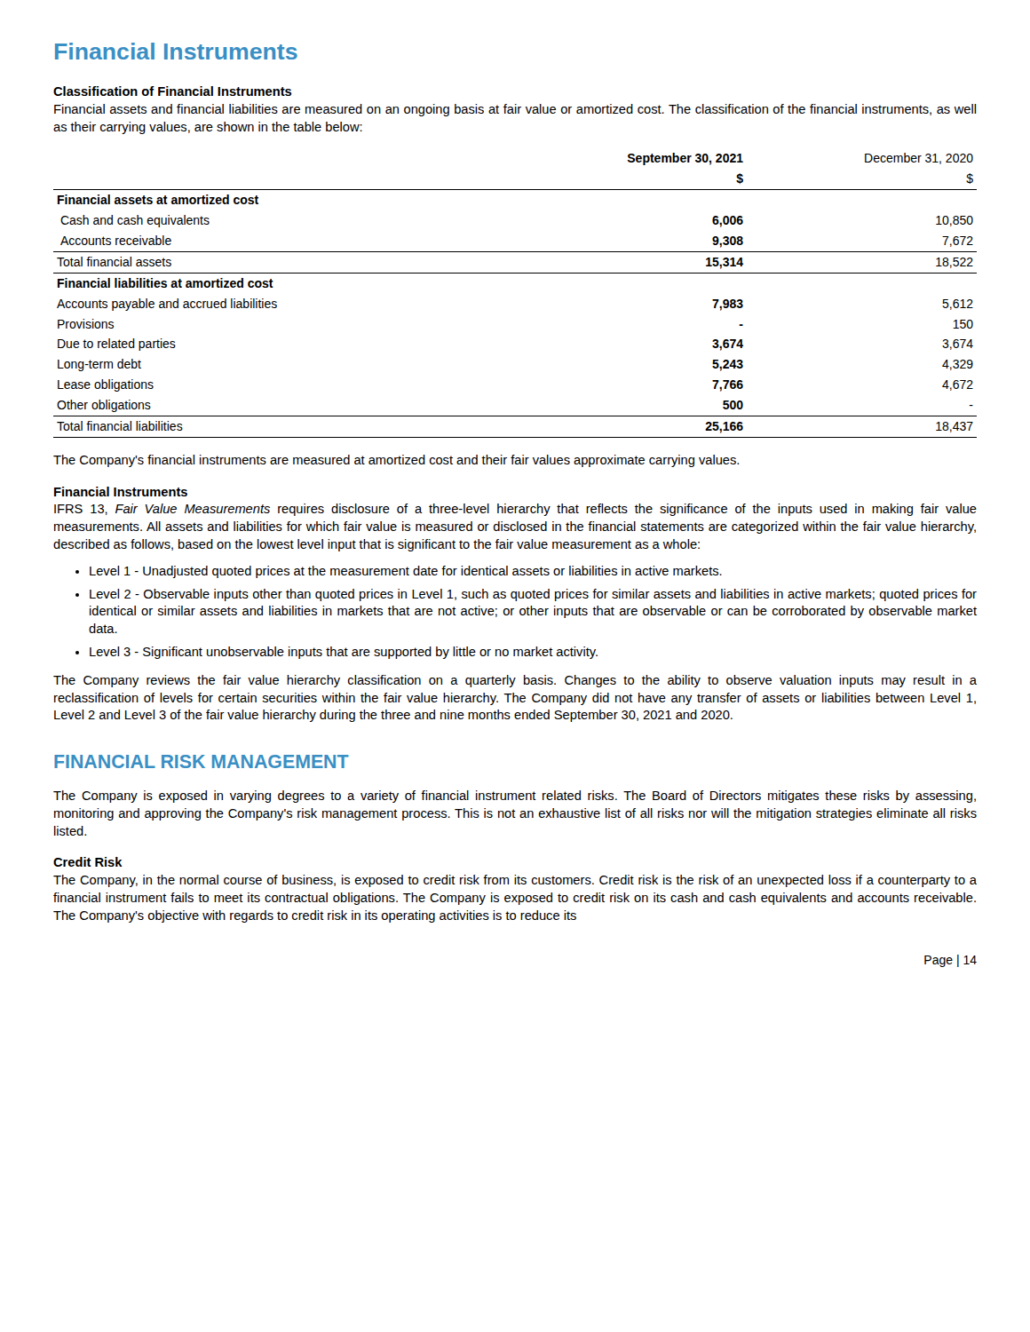Financial Instruments
Classification of Financial Instruments
Financial assets and financial liabilities are measured on an ongoing basis at fair value or amortized cost. The classification of the financial instruments, as well as their carrying values, are shown in the table below:
| | September 30, 2021 | December 31, 2020 |
| | $ | $ |
| Financial assets at amortized cost | | |
| Cash and cash equivalents | 6,006 | 10,850 |
| Accounts receivable | 9,308 | 7,672 |
| Total financial assets | 15,314 | 18,522 |
| Financial liabilities at amortized cost | | |
| Accounts payable and accrued liabilities | 7,983 | 5,612 |
| Provisions | - | 150 |
| Due to related parties | 3,674 | 3,674 |
| Long-term debt | 5,243 | 4,329 |
| Lease obligations | 7,766 | 4,672 |
| Other obligations | 500 | - |
| Total financial liabilities | 25,166 | 18,437 |
The Company's financial instruments are measured at amortized cost and their fair values approximate carrying values.
Financial Instruments
IFRS 13, Fair Value Measurements requires disclosure of a three-level hierarchy that reflects the significance of the inputs used in making fair value measurements. All assets and liabilities for which fair value is measured or disclosed in the financial statements are categorized within the fair value hierarchy, described as follows, based on the lowest level input that is significant to the fair value measurement as a whole:
Level 1 - Unadjusted quoted prices at the measurement date for identical assets or liabilities in active markets.
Level 2 - Observable inputs other than quoted prices in Level 1, such as quoted prices for similar assets and liabilities in active markets; quoted prices for identical or similar assets and liabilities in markets that are not active; or other inputs that are observable or can be corroborated by observable market data.
Level 3 - Significant unobservable inputs that are supported by little or no market activity.
The Company reviews the fair value hierarchy classification on a quarterly basis. Changes to the ability to observe valuation inputs may result in a reclassification of levels for certain securities within the fair value hierarchy. The Company did not have any transfer of assets or liabilities between Level 1, Level 2 and Level 3 of the fair value hierarchy during the three and nine months ended September 30, 2021 and 2020.
Financial Risk Management
The Company is exposed in varying degrees to a variety of financial instrument related risks. The Board of Directors mitigates these risks by assessing, monitoring and approving the Company's risk management process. This is not an exhaustive list of all risks nor will the mitigation strategies eliminate all risks listed.
Credit Risk
The Company, in the normal course of business, is exposed to credit risk from its customers. Credit risk is the risk of an unexpected loss if a counterparty to a financial instrument fails to meet its contractual obligations. The Company is exposed to credit risk on its cash and cash equivalents and accounts receivable. The Company's objective with regards to credit risk in its operating activities is to reduce its
Page | 14